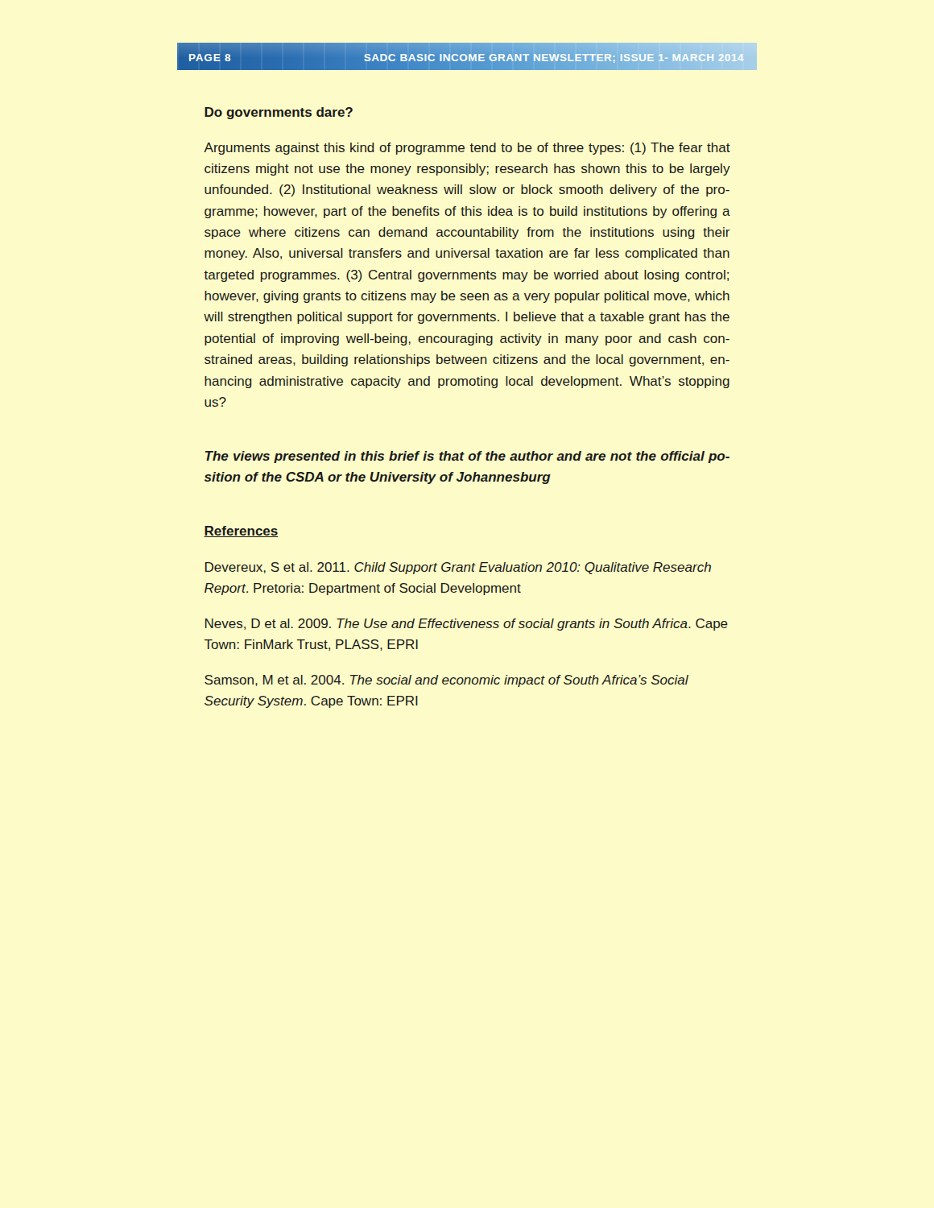PAGE 8
SADC BASIC INCOME GRANT NEWSLETTER; ISSUE 1- MARCH 2014
Do governments dare?
Arguments against this kind of programme tend to be of three types: (1) The fear that citizens might not use the money responsibly; research has shown this to be largely unfounded. (2) Institutional weakness will slow or block smooth delivery of the programme; however, part of the benefits of this idea is to build institutions by offering a space where citizens can demand accountability from the institutions using their money. Also, universal transfers and universal taxation are far less complicated than targeted programmes. (3) Central governments may be worried about losing control; however, giving grants to citizens may be seen as a very popular political move, which will strengthen political support for governments. I believe that a taxable grant has the potential of improving well-being, encouraging activity in many poor and cash constrained areas, building relationships between citizens and the local government, enhancing administrative capacity and promoting local development. What’s stopping us?
The views presented in this brief is that of the author and are not the official position of the CSDA or the University of Johannesburg
References
Devereux, S et al. 2011. Child Support Grant Evaluation 2010: Qualitative Research Report. Pretoria: Department of Social Development
Neves, D et al. 2009. The Use and Effectiveness of social grants in South Africa. Cape Town: FinMark Trust, PLASS, EPRI
Samson, M et al. 2004. The social and economic impact of South Africa’s Social Security System. Cape Town: EPRI